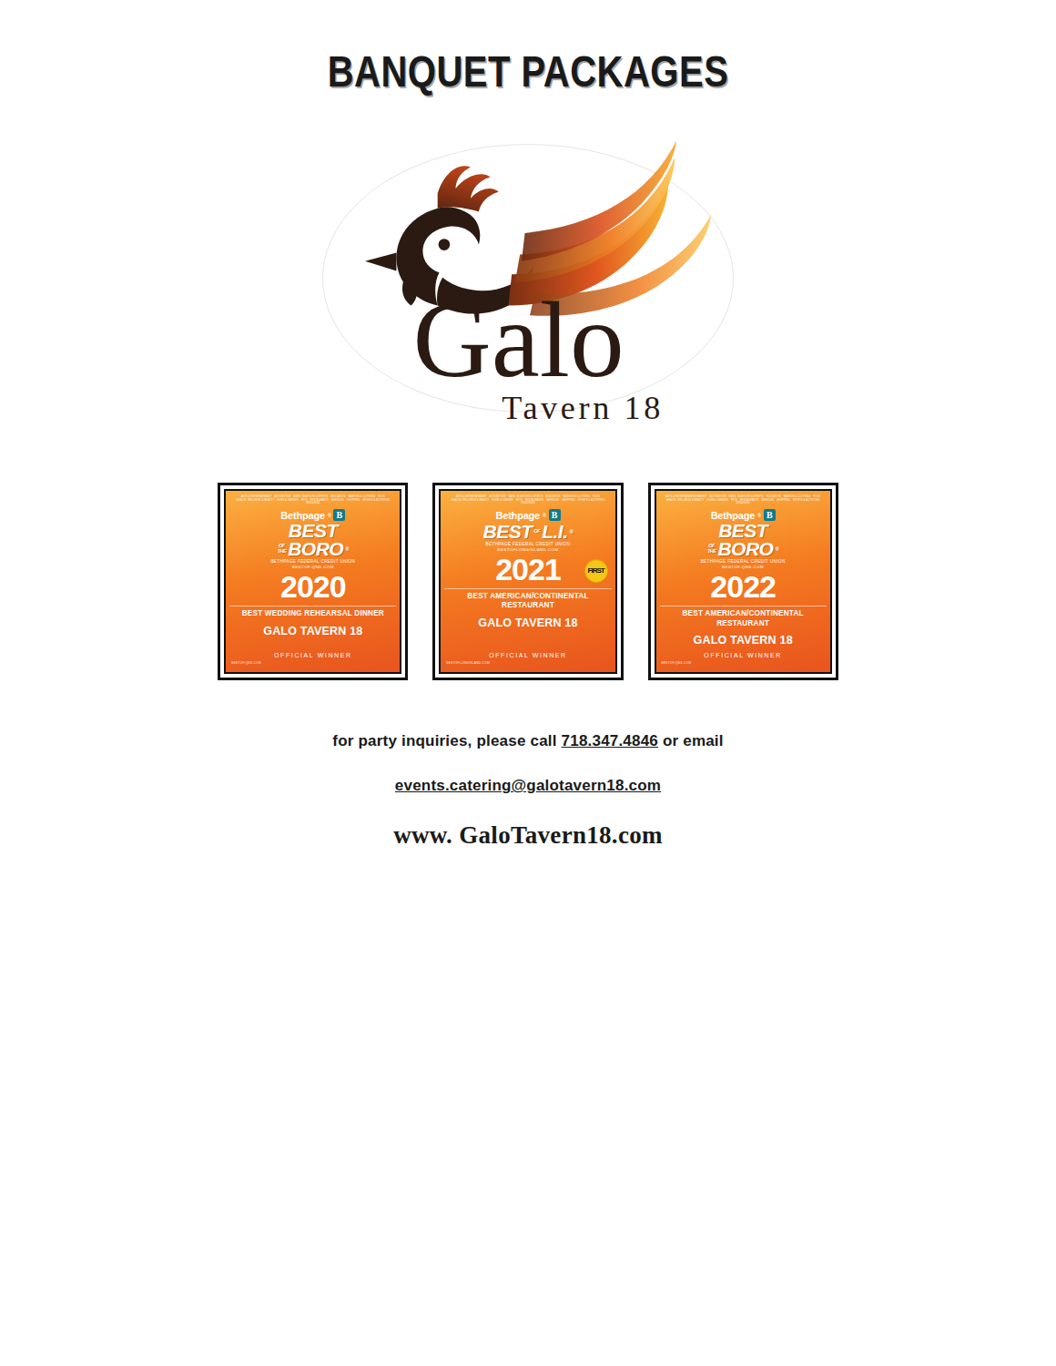Banquet Packages
Galo Tavern 18
Arts & Entertainment Automotive Bars, Nightlife & Spirits Education Fashion & Clothing Food Health, Wellness & Beauty Home & Garden Pets Restaurants Services Shopping Sports & Activities Weddings
Bethpage® B
BEST
OF
THE BORO®
Bethpage Federal Credit Union
BESTOF.QNS.COM
2020
Best Wedding Rehearsal Dinner
Galo Tavern 18
Official Winner
BESTOF.QNS.COM
Arts & Entertainment Automotive Bars, Nightlife & Spirits Education Fashion & Clothing Food Health, Wellness & Beauty Home & Garden Pets Restaurants Services Shopping Sports & Activities Weddings
Bethpage® B
BEST OF L.I.®
Bethpage Federal Credit Union
BESTOFLONGISLAND.COM
2021FIRST
Best American/Continental Restaurant
Galo Tavern 18
Official Winner
BESTOFLONGISLAND.COM
Arts & Entertainment/Bakery Automotive Bars, Nightlife & Spirits Education Fashion & Clothing Food Health, Wellness & Beauty Home & Garden Pets Restaurants Services Shopping Sports & Activities Weddings
Bethpage® B
BEST
OF
THE BORO®
Bethpage Federal Credit Union
BESTOF.QNS.COM
2022
Best American/Continental Restaurant
Galo Tavern 18
Official Winner
BESTOF.QNS.COM
for party inquiries, please call 718.347.4846 or email
events.catering@galotavern18.com
www. GaloTavern18.com